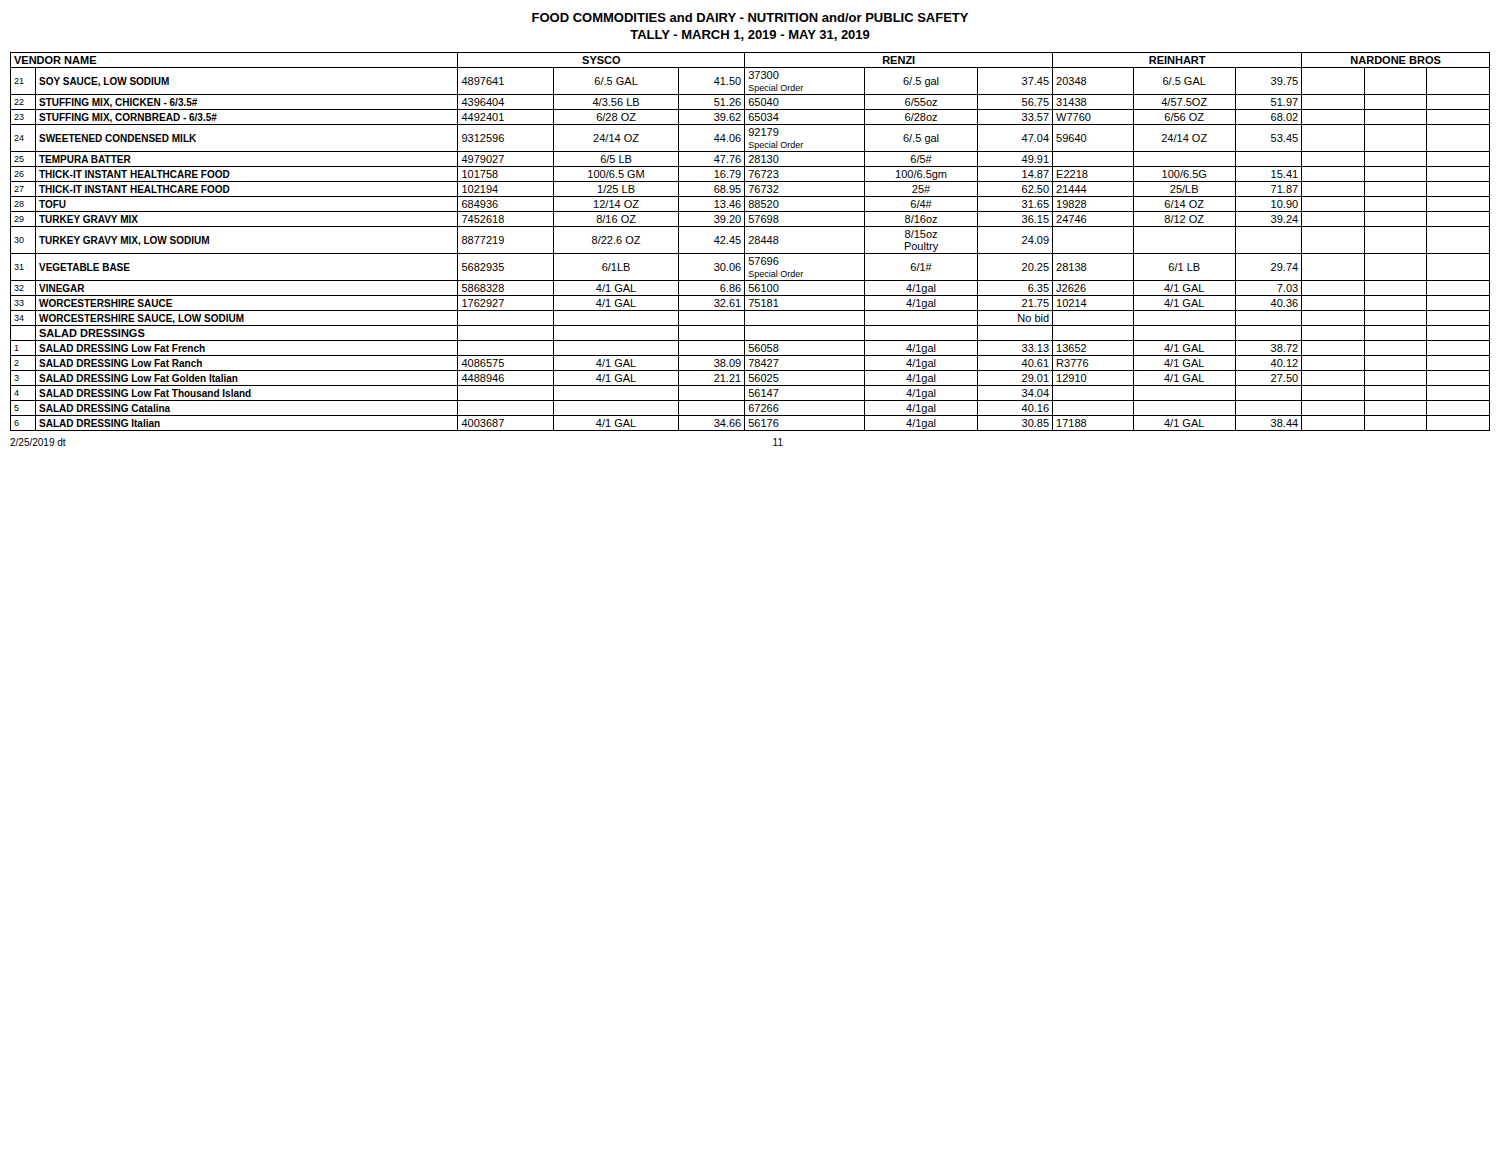FOOD COMMODITIES and DAIRY - NUTRITION and/or PUBLIC SAFETY
TALLY - MARCH 1, 2019 - MAY 31, 2019
| VENDOR NAME | SYSCO | RENZI | REINHART | NARDONE BROS |
| --- | --- | --- | --- | --- |
| 21 | SOY SAUCE, LOW SODIUM | 4897641 | 6/.5 GAL | 41.50 | 37300 Special Order | 6/.5 gal | 37.45 | 20348 | 6/.5 GAL | 39.75 | | | |
| 22 | STUFFING MIX, CHICKEN - 6/3.5# | 4396404 | 4/3.56 LB | 51.26 | 65040 | 6/55oz | 56.75 | 31438 | 4/57.5OZ | 51.97 | | | |
| 23 | STUFFING MIX, CORNBREAD - 6/3.5# | 4492401 | 6/28 OZ | 39.62 | 65034 | 6/28oz | 33.57 | W7760 | 6/56 OZ | 68.02 | | | |
| 24 | SWEETENED CONDENSED MILK | 9312596 | 24/14 OZ | 44.06 | 92179 Special Order | 6/.5 gal | 47.04 | 59640 | 24/14 OZ | 53.45 | | | |
| 25 | TEMPURA BATTER | 4979027 | 6/5 LB | 47.76 | 28130 | 6/5# | 49.91 | | | | | | |
| 26 | THICK-IT INSTANT HEALTHCARE FOOD | 101758 | 100/6.5 GM | 16.79 | 76723 | 100/6.5gm | 14.87 | E2218 | 100/6.5G | 15.41 | | | |
| 27 | THICK-IT INSTANT HEALTHCARE FOOD | 102194 | 1/25 LB | 68.95 | 76732 | 25# | 62.50 | 21444 | 25/LB | 71.87 | | | |
| 28 | TOFU | 684936 | 12/14 OZ | 13.46 | 88520 | 6/4# | 31.65 | 19828 | 6/14 OZ | 10.90 | | | |
| 29 | TURKEY GRAVY MIX | 7452618 | 8/16 OZ | 39.20 | 57698 | 8/16oz | 36.15 | 24746 | 8/12 OZ | 39.24 | | | |
| 30 | TURKEY GRAVY MIX, LOW SODIUM | 8877219 | 8/22.6 OZ | 42.45 | 28448 | 8/15oz Poultry | 24.09 | | | | | | |
| 31 | VEGETABLE BASE | 5682935 | 6/1LB | 30.06 | 57696 Special Order | 6/1# | 20.25 | 28138 | 6/1 LB | 29.74 | | | |
| 32 | VINEGAR | 5868328 | 4/1 GAL | 6.86 | 56100 | 4/1gal | 6.35 | J2626 | 4/1 GAL | 7.03 | | | |
| 33 | WORCESTERSHIRE SAUCE | 1762927 | 4/1 GAL | 32.61 | 75181 | 4/1gal | 21.75 | 10214 | 4/1 GAL | 40.36 | | | |
| 34 | WORCESTERSHIRE SAUCE, LOW SODIUM | | | | | | No bid | | | | | | |
| | SALAD DRESSINGS | | | | | | | | | | | | |
| 1 | SALAD DRESSING Low Fat French | | | | 56058 | 4/1gal | 33.13 | 13652 | 4/1 GAL | 38.72 | | | |
| 2 | SALAD DRESSING Low Fat Ranch | 4086575 | 4/1 GAL | 38.09 | 78427 | 4/1gal | 40.61 | R3776 | 4/1 GAL | 40.12 | | | |
| 3 | SALAD DRESSING Low Fat Golden Italian | 4488946 | 4/1 GAL | 21.21 | 56025 | 4/1gal | 29.01 | 12910 | 4/1 GAL | 27.50 | | | |
| 4 | SALAD DRESSING Low Fat Thousand Island | | | | 56147 | 4/1gal | 34.04 | | | | | | |
| 5 | SALAD DRESSING Catalina | | | | 67266 | 4/1gal | 40.16 | | | | | | |
| 6 | SALAD DRESSING Italian | 4003687 | 4/1 GAL | 34.66 | 56176 | 4/1gal | 30.85 | 17188 | 4/1 GAL | 38.44 | | | |
2/25/2019 dt
11